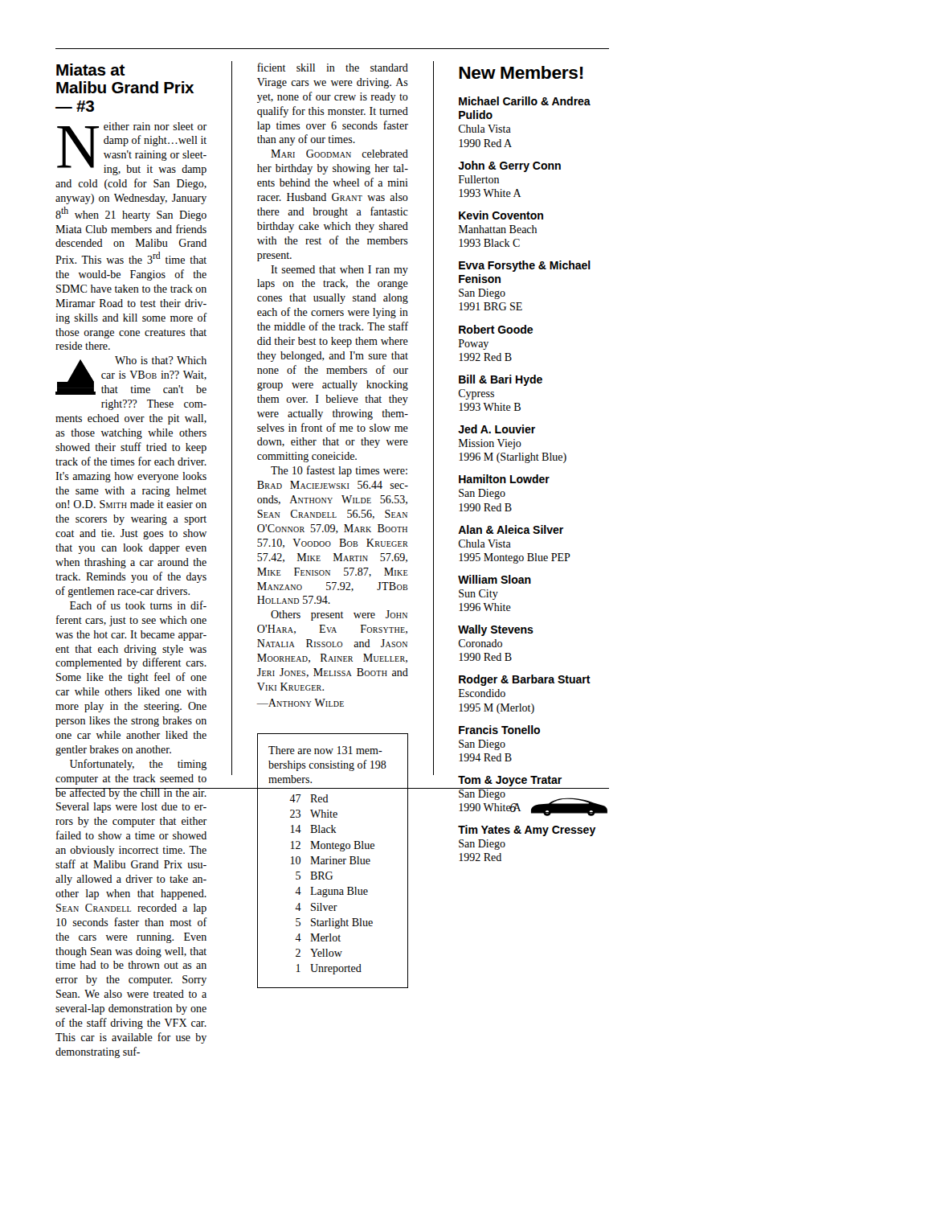Miatas at
Malibu Grand Prix — #3
Neither rain nor sleet or damp of night…well it wasn't raining or sleeting, but it was damp and cold (cold for San Diego, anyway) on Wednesday, January 8th when 21 hearty San Diego Miata Club members and friends descended on Malibu Grand Prix. This was the 3rd time that the would-be Fangios of the SDMC have taken to the track on Miramar Road to test their driving skills and kill some more of those orange cone creatures that reside there.
Who is that? Which car is VBob in?? Wait, that time can't be right??? These comments echoed over the pit wall, as those watching while others showed their stuff tried to keep track of the times for each driver. It's amazing how everyone looks the same with a racing helmet on! O.D. Smith made it easier on the scorers by wearing a sport coat and tie. Just goes to show that you can look dapper even when thrashing a car around the track. Reminds you of the days of gentlemen race-car drivers.
Each of us took turns in different cars, just to see which one was the hot car. It became apparent that each driving style was complemented by different cars. Some like the tight feel of one car while others liked one with more play in the steering. One person likes the strong brakes on one car while another liked the gentler brakes on another.
Unfortunately, the timing computer at the track seemed to be affected by the chill in the air. Several laps were lost due to errors by the computer that either failed to show a time or showed an obviously incorrect time. The staff at Malibu Grand Prix usually allowed a driver to take another lap when that happened. Sean Crandell recorded a lap 10 seconds faster than most of the cars were running. Even though Sean was doing well, that time had to be thrown out as an error by the computer. Sorry Sean. We also were treated to a several-lap demonstration by one of the staff driving the VFX car. This car is available for use by demonstrating suf-
ficient skill in the standard Virage cars we were driving. As yet, none of our crew is ready to qualify for this monster. It turned lap times over 6 seconds faster than any of our times.
Mari Goodman celebrated her birthday by showing her talents behind the wheel of a mini racer. Husband Grant was also there and brought a fantastic birthday cake which they shared with the rest of the members present.
It seemed that when I ran my laps on the track, the orange cones that usually stand along each of the corners were lying in the middle of the track. The staff did their best to keep them where they belonged, and I'm sure that none of the members of our group were actually knocking them over. I believe that they were actually throwing themselves in front of me to slow me down, either that or they were committing coneicide.
The 10 fastest lap times were: Brad Maciejewski 56.44 seconds, Anthony Wilde 56.53, Sean Crandell 56.56, Sean O'Connor 57.09, Mark Booth 57.10, Voodoo Bob Krueger 57.42, Mike Martin 57.69, Mike Fenison 57.87, Mike Manzano 57.92, JTBob Holland 57.94.
Others present were John O'Hara, Eva Forsythe, Natalia Rissolo and Jason Moorhead, Rainer Mueller, Jeri Jones, Melissa Booth and Viki Krueger.
—Anthony Wilde
There are now 131 memberships consisting of 198 members.
| 47 | Red |
| 23 | White |
| 14 | Black |
| 12 | Montego Blue |
| 10 | Mariner Blue |
| 5 | BRG |
| 4 | Laguna Blue |
| 4 | Silver |
| 5 | Starlight Blue |
| 4 | Merlot |
| 2 | Yellow |
| 1 | Unreported |
New Members!
Michael Carillo & Andrea Pulido
Chula Vista
1990 Red A
John & Gerry Conn
Fullerton
1993 White A
Kevin Coventon
Manhattan Beach
1993 Black C
Evva Forsythe & Michael Fenison
San Diego
1991 BRG SE
Robert Goode
Poway
1992 Red B
Bill & Bari Hyde
Cypress
1993 White B
Jed A. Louvier
Mission Viejo
1996 M (Starlight Blue)
Hamilton Lowder
San Diego
1990 Red B
Alan & Aleica Silver
Chula Vista
1995 Montego Blue PEP
William Sloan
Sun City
1996 White
Wally Stevens
Coronado
1990 Red B
Rodger & Barbara Stuart
Escondido
1995 M (Merlot)
Francis Tonello
San Diego
1994 Red B
Tom & Joyce Tratar
San Diego
1990 White A
Tim Yates & Amy Cressey
San Diego
1992 Red
6